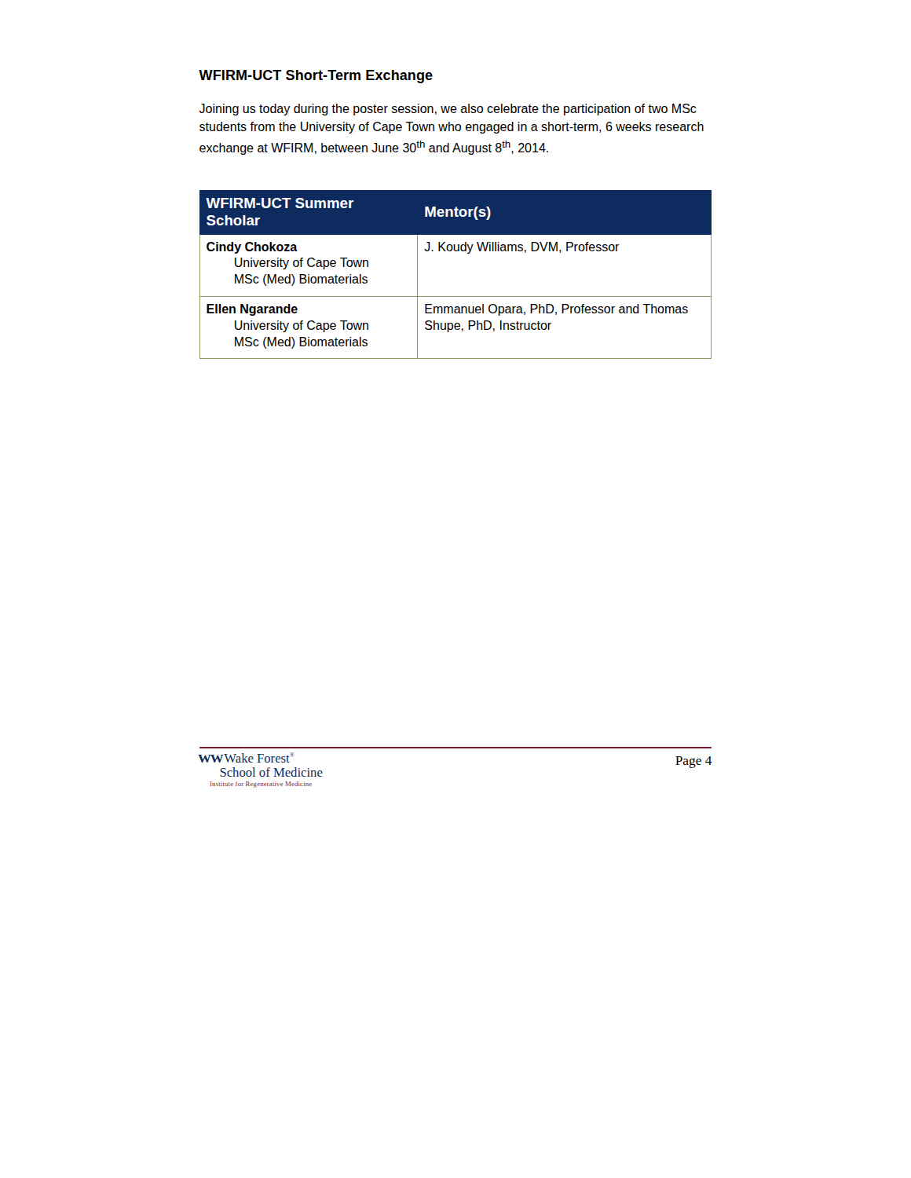WFIRM-UCT Short-Term Exchange
Joining us today during the poster session, we also celebrate the participation of two MSc students from the University of Cape Town who engaged in a short-term, 6 weeks research exchange at WFIRM, between June 30th and August 8th, 2014.
| WFIRM-UCT Summer Scholar | Mentor(s) |
| --- | --- |
| Cindy Chokoza University of Cape Town MSc (Med) Biomaterials | J. Koudy Williams, DVM, Professor |
| Ellen Ngarande University of Cape Town MSc (Med) Biomaterials | Emmanuel Opara, PhD, Professor and Thomas Shupe, PhD, Instructor |
WW Wake Forest® School of Medicine Institute for Regenerative Medicine
Page 4